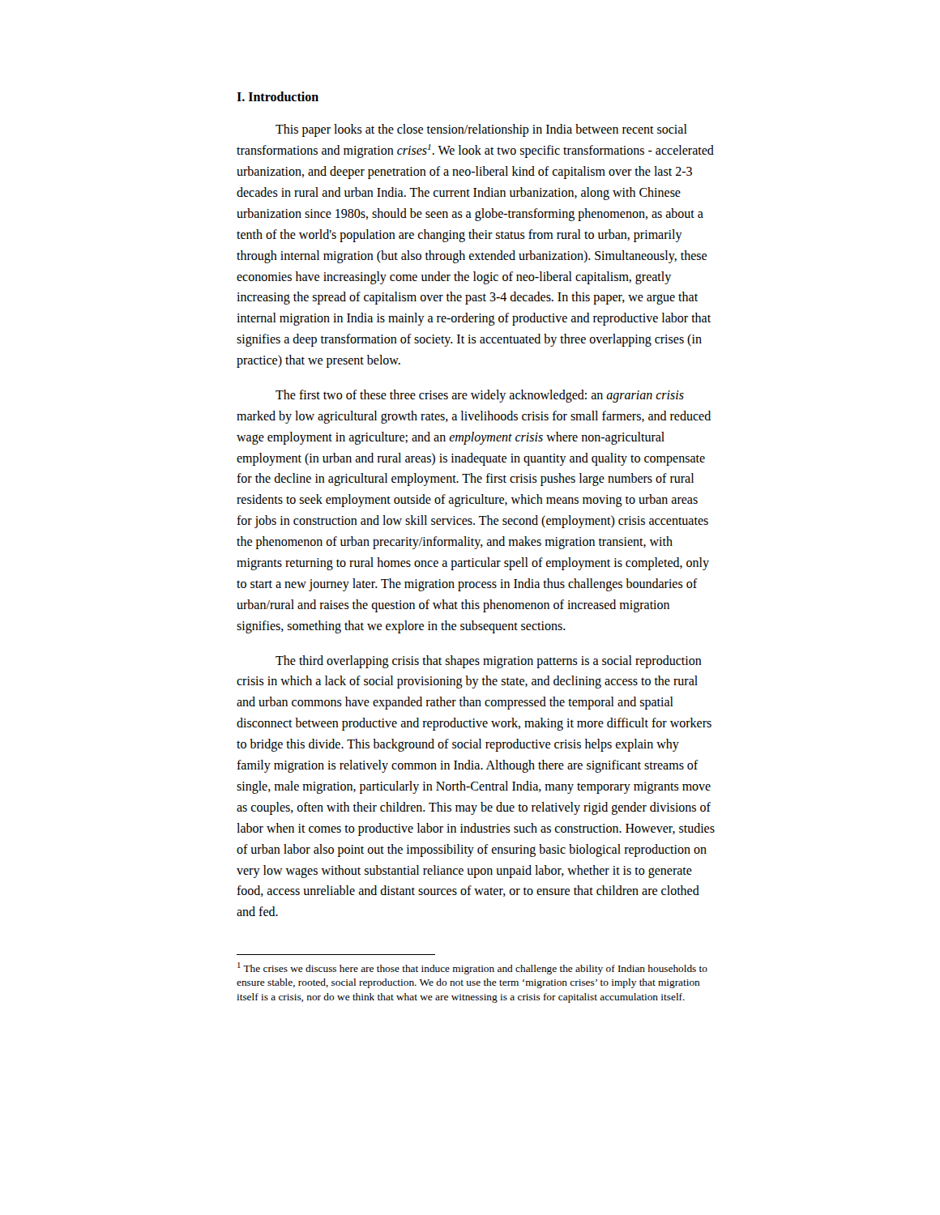I. Introduction
This paper looks at the close tension/relationship in India between recent social transformations and migration crises1. We look at two specific transformations - accelerated urbanization, and deeper penetration of a neo-liberal kind of capitalism over the last 2-3 decades in rural and urban India. The current Indian urbanization, along with Chinese urbanization since 1980s, should be seen as a globe-transforming phenomenon, as about a tenth of the world's population are changing their status from rural to urban, primarily through internal migration (but also through extended urbanization). Simultaneously, these economies have increasingly come under the logic of neo-liberal capitalism, greatly increasing the spread of capitalism over the past 3-4 decades. In this paper, we argue that internal migration in India is mainly a re-ordering of productive and reproductive labor that signifies a deep transformation of society. It is accentuated by three overlapping crises (in practice) that we present below.
The first two of these three crises are widely acknowledged: an agrarian crisis marked by low agricultural growth rates, a livelihoods crisis for small farmers, and reduced wage employment in agriculture; and an employment crisis where non-agricultural employment (in urban and rural areas) is inadequate in quantity and quality to compensate for the decline in agricultural employment. The first crisis pushes large numbers of rural residents to seek employment outside of agriculture, which means moving to urban areas for jobs in construction and low skill services. The second (employment) crisis accentuates the phenomenon of urban precarity/informality, and makes migration transient, with migrants returning to rural homes once a particular spell of employment is completed, only to start a new journey later. The migration process in India thus challenges boundaries of urban/rural and raises the question of what this phenomenon of increased migration signifies, something that we explore in the subsequent sections.
The third overlapping crisis that shapes migration patterns is a social reproduction crisis in which a lack of social provisioning by the state, and declining access to the rural and urban commons have expanded rather than compressed the temporal and spatial disconnect between productive and reproductive work, making it more difficult for workers to bridge this divide. This background of social reproductive crisis helps explain why family migration is relatively common in India. Although there are significant streams of single, male migration, particularly in North-Central India, many temporary migrants move as couples, often with their children. This may be due to relatively rigid gender divisions of labor when it comes to productive labor in industries such as construction. However, studies of urban labor also point out the impossibility of ensuring basic biological reproduction on very low wages without substantial reliance upon unpaid labor, whether it is to generate food, access unreliable and distant sources of water, or to ensure that children are clothed and fed.
1 The crises we discuss here are those that induce migration and challenge the ability of Indian households to ensure stable, rooted, social reproduction. We do not use the term ‘migration crises’ to imply that migration itself is a crisis, nor do we think that what we are witnessing is a crisis for capitalist accumulation itself.